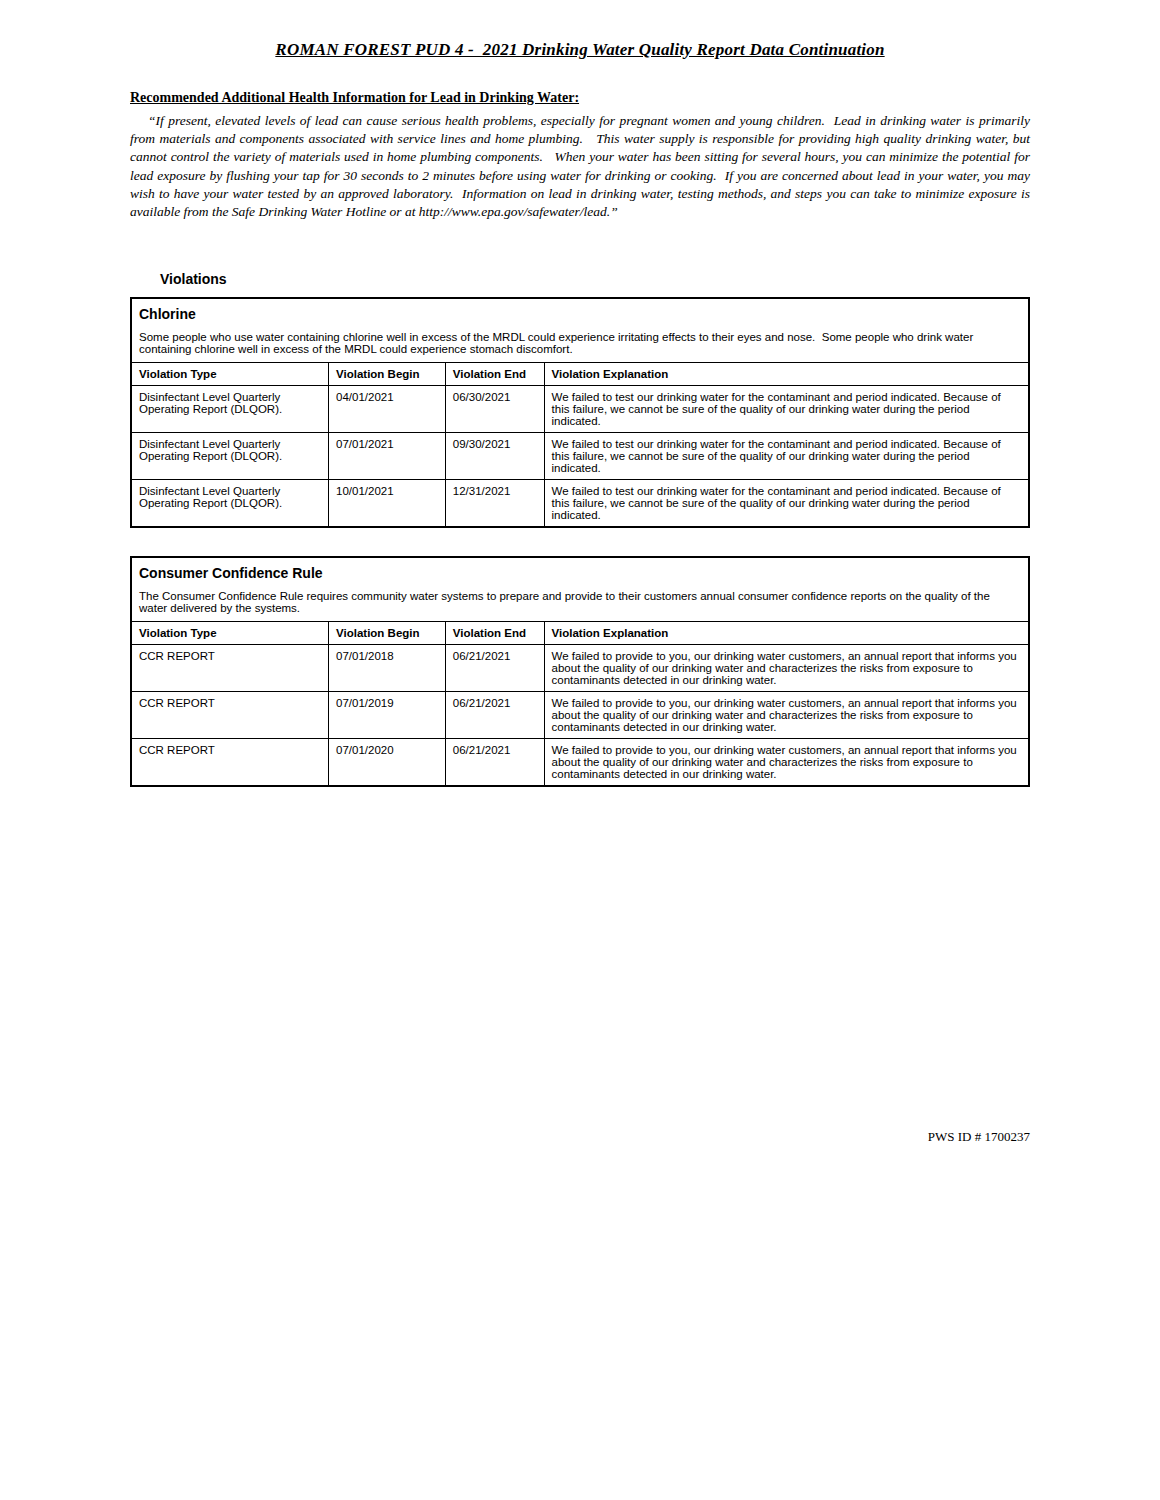ROMAN FOREST PUD 4 - 2021 Drinking Water Quality Report Data Continuation
Recommended Additional Health Information for Lead in Drinking Water:
“If present, elevated levels of lead can cause serious health problems, especially for pregnant women and young children. Lead in drinking water is primarily from materials and components associated with service lines and home plumbing. This water supply is responsible for providing high quality drinking water, but cannot control the variety of materials used in home plumbing components. When your water has been sitting for several hours, you can minimize the potential for lead exposure by flushing your tap for 30 seconds to 2 minutes before using water for drinking or cooking. If you are concerned about lead in your water, you may wish to have your water tested by an approved laboratory. Information on lead in drinking water, testing methods, and steps you can take to minimize exposure is available from the Safe Drinking Water Hotline or at http://www.epa.gov/safewater/lead.”
Violations
| Chlorine |
| Some people who use water containing chlorine well in excess of the MRDL could experience irritating effects to their eyes and nose. Some people who drink water containing chlorine well in excess of the MRDL could experience stomach discomfort. |
| Violation Type | Violation Begin | Violation End | Violation Explanation |
| Disinfectant Level Quarterly Operating Report (DLQOR). | 04/01/2021 | 06/30/2021 | We failed to test our drinking water for the contaminant and period indicated. Because of this failure, we cannot be sure of the quality of our drinking water during the period indicated. |
| Disinfectant Level Quarterly Operating Report (DLQOR). | 07/01/2021 | 09/30/2021 | We failed to test our drinking water for the contaminant and period indicated. Because of this failure, we cannot be sure of the quality of our drinking water during the period indicated. |
| Disinfectant Level Quarterly Operating Report (DLQOR). | 10/01/2021 | 12/31/2021 | We failed to test our drinking water for the contaminant and period indicated. Because of this failure, we cannot be sure of the quality of our drinking water during the period indicated. |
| Consumer Confidence Rule |
| The Consumer Confidence Rule requires community water systems to prepare and provide to their customers annual consumer confidence reports on the quality of the water delivered by the systems. |
| Violation Type | Violation Begin | Violation End | Violation Explanation |
| CCR REPORT | 07/01/2018 | 06/21/2021 | We failed to provide to you, our drinking water customers, an annual report that informs you about the quality of our drinking water and characterizes the risks from exposure to contaminants detected in our drinking water. |
| CCR REPORT | 07/01/2019 | 06/21/2021 | We failed to provide to you, our drinking water customers, an annual report that informs you about the quality of our drinking water and characterizes the risks from exposure to contaminants detected in our drinking water. |
| CCR REPORT | 07/01/2020 | 06/21/2021 | We failed to provide to you, our drinking water customers, an annual report that informs you about the quality of our drinking water and characterizes the risks from exposure to contaminants detected in our drinking water. |
PWS ID # 1700237